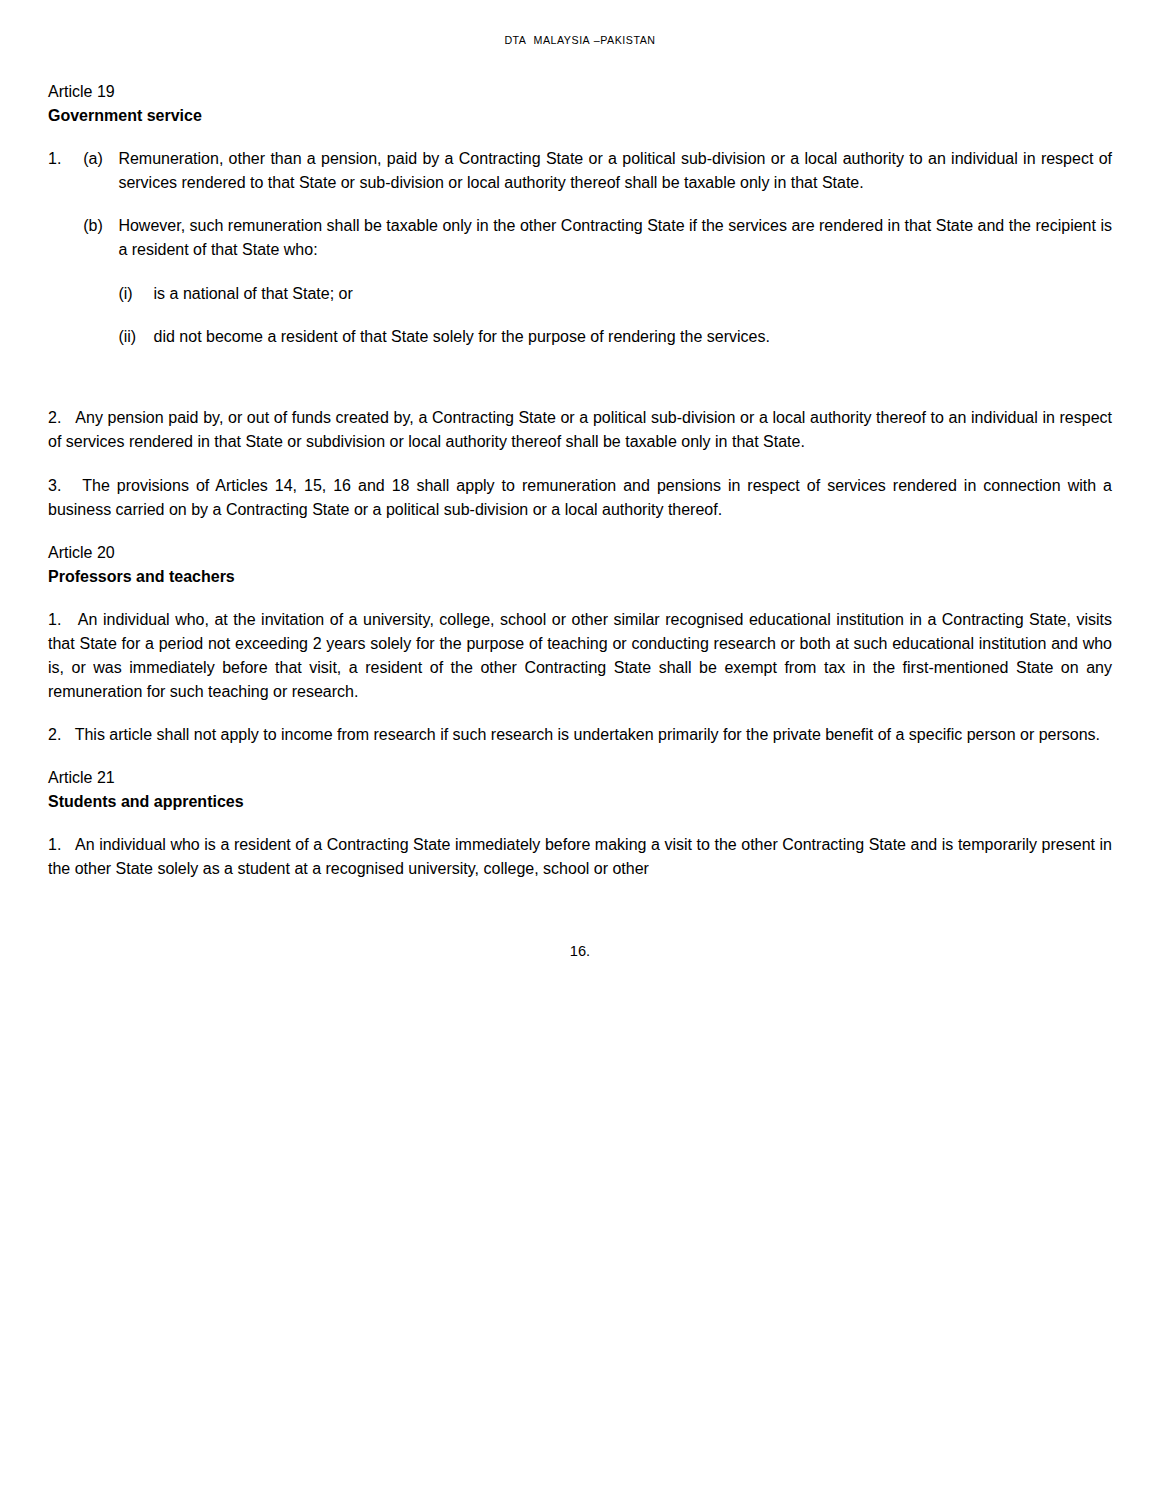DTA MALAYSIA –PAKISTAN
Article 19
Government service
1.
(a)
Remuneration, other than a pension, paid by a Contracting State or a political sub-division or a local authority to an individual in respect of services rendered to that State or sub-division or local authority thereof shall be taxable only in that State.
(b)
However, such remuneration shall be taxable only in the other Contracting State if the services are rendered in that State and the recipient is a resident of that State who:
(i)
is a national of that State; or
(ii)
did not become a resident of that State solely for the purpose of rendering the services.
2. Any pension paid by, or out of funds created by, a Contracting State or a political sub-division or a local authority thereof to an individual in respect of services rendered in that State or subdivision or local authority thereof shall be taxable only in that State.
3. The provisions of Articles 14, 15, 16 and 18 shall apply to remuneration and pensions in respect of services rendered in connection with a business carried on by a Contracting State or a political sub-division or a local authority thereof.
Article 20
Professors and teachers
1. An individual who, at the invitation of a university, college, school or other similar recognised educational institution in a Contracting State, visits that State for a period not exceeding 2 years solely for the purpose of teaching or conducting research or both at such educational institution and who is, or was immediately before that visit, a resident of the other Contracting State shall be exempt from tax in the first-mentioned State on any remuneration for such teaching or research.
2. This article shall not apply to income from research if such research is undertaken primarily for the private benefit of a specific person or persons.
Article 21
Students and apprentices
1. An individual who is a resident of a Contracting State immediately before making a visit to the other Contracting State and is temporarily present in the other State solely as a student at a recognised university, college, school or other
16.